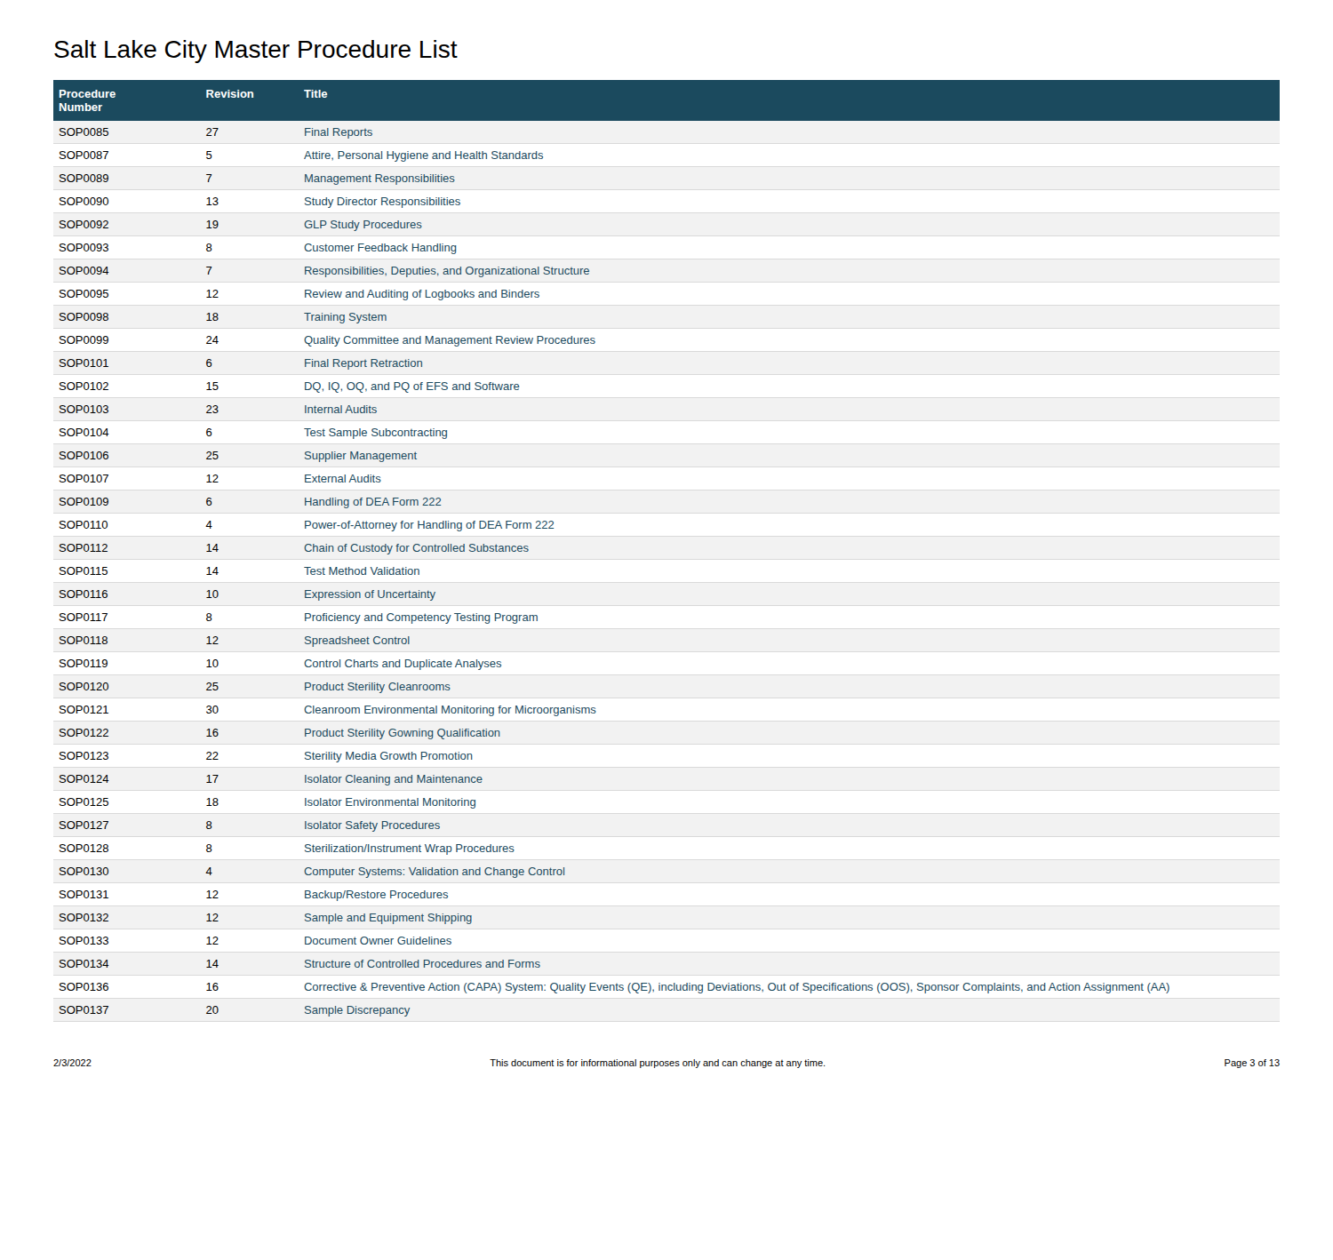Salt Lake City Master Procedure List
| Procedure Number | Revision | Title |
| --- | --- | --- |
| SOP0085 | 27 | Final Reports |
| SOP0087 | 5 | Attire, Personal Hygiene and Health Standards |
| SOP0089 | 7 | Management Responsibilities |
| SOP0090 | 13 | Study Director Responsibilities |
| SOP0092 | 19 | GLP Study Procedures |
| SOP0093 | 8 | Customer Feedback Handling |
| SOP0094 | 7 | Responsibilities, Deputies, and Organizational Structure |
| SOP0095 | 12 | Review and Auditing of Logbooks and Binders |
| SOP0098 | 18 | Training System |
| SOP0099 | 24 | Quality Committee and Management Review Procedures |
| SOP0101 | 6 | Final Report Retraction |
| SOP0102 | 15 | DQ, IQ, OQ, and PQ of EFS and Software |
| SOP0103 | 23 | Internal Audits |
| SOP0104 | 6 | Test Sample Subcontracting |
| SOP0106 | 25 | Supplier Management |
| SOP0107 | 12 | External Audits |
| SOP0109 | 6 | Handling of DEA Form 222 |
| SOP0110 | 4 | Power-of-Attorney for Handling of DEA Form 222 |
| SOP0112 | 14 | Chain of Custody for Controlled Substances |
| SOP0115 | 14 | Test Method Validation |
| SOP0116 | 10 | Expression of Uncertainty |
| SOP0117 | 8 | Proficiency and Competency Testing Program |
| SOP0118 | 12 | Spreadsheet Control |
| SOP0119 | 10 | Control Charts and Duplicate Analyses |
| SOP0120 | 25 | Product Sterility Cleanrooms |
| SOP0121 | 30 | Cleanroom Environmental Monitoring for Microorganisms |
| SOP0122 | 16 | Product Sterility Gowning Qualification |
| SOP0123 | 22 | Sterility Media Growth Promotion |
| SOP0124 | 17 | Isolator Cleaning and Maintenance |
| SOP0125 | 18 | Isolator Environmental Monitoring |
| SOP0127 | 8 | Isolator Safety Procedures |
| SOP0128 | 8 | Sterilization/Instrument Wrap Procedures |
| SOP0130 | 4 | Computer Systems: Validation and Change Control |
| SOP0131 | 12 | Backup/Restore Procedures |
| SOP0132 | 12 | Sample and Equipment Shipping |
| SOP0133 | 12 | Document Owner Guidelines |
| SOP0134 | 14 | Structure of Controlled Procedures and Forms |
| SOP0136 | 16 | Corrective & Preventive Action (CAPA) System: Quality Events (QE), including Deviations, Out of Specifications (OOS), Sponsor Complaints, and Action Assignment (AA) |
| SOP0137 | 20 | Sample Discrepancy |
2/3/2022
This document is for informational purposes only and can change at any time.
Page 3 of 13